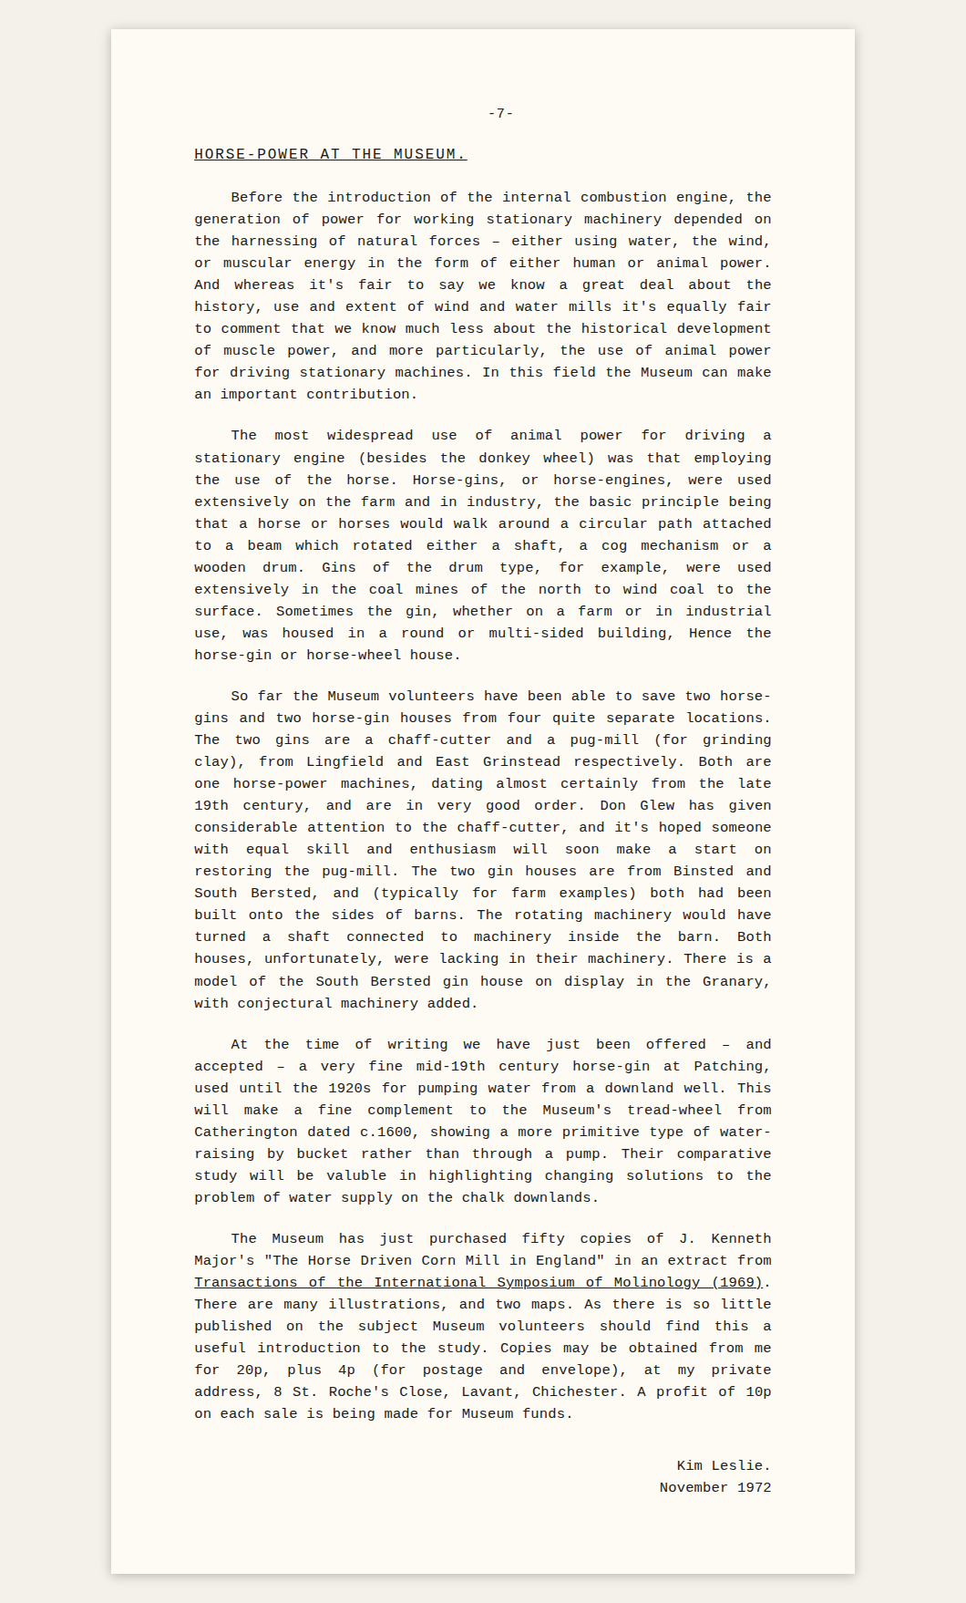-7-
HORSE-POWER AT THE MUSEUM.
Before the introduction of the internal combustion engine, the generation of power for working stationary machinery depended on the harnessing of natural forces – either using water, the wind, or muscular energy in the form of either human or animal power. And whereas it's fair to say we know a great deal about the history, use and extent of wind and water mills it's equally fair to comment that we know much less about the historical development of muscle power, and more particularly, the use of animal power for driving stationary machines. In this field the Museum can make an important contribution.
The most widespread use of animal power for driving a stationary engine (besides the donkey wheel) was that employing the use of the horse. Horse-gins, or horse-engines, were used extensively on the farm and in industry, the basic principle being that a horse or horses would walk around a circular path attached to a beam which rotated either a shaft, a cog mechanism or a wooden drum. Gins of the drum type, for example, were used extensively in the coal mines of the north to wind coal to the surface. Sometimes the gin, whether on a farm or in industrial use, was housed in a round or multi-sided building, Hence the horse-gin or horse-wheel house.
So far the Museum volunteers have been able to save two horse-gins and two horse-gin houses from four quite separate locations. The two gins are a chaff-cutter and a pug-mill (for grinding clay), from Lingfield and East Grinstead respectively. Both are one horse-power machines, dating almost certainly from the late 19th century, and are in very good order. Don Glew has given considerable attention to the chaff-cutter, and it's hoped someone with equal skill and enthusiasm will soon make a start on restoring the pug-mill. The two gin houses are from Binsted and South Bersted, and (typically for farm examples) both had been built onto the sides of barns. The rotating machinery would have turned a shaft connected to machinery inside the barn. Both houses, unfortunately, were lacking in their machinery. There is a model of the South Bersted gin house on display in the Granary, with conjectural machinery added.
At the time of writing we have just been offered – and accepted – a very fine mid-19th century horse-gin at Patching, used until the 1920s for pumping water from a downland well. This will make a fine complement to the Museum's tread-wheel from Catherington dated c.1600, showing a more primitive type of water-raising by bucket rather than through a pump. Their comparative study will be valuble in highlighting changing solutions to the problem of water supply on the chalk downlands.
The Museum has just purchased fifty copies of J. Kenneth Major's "The Horse Driven Corn Mill in England" in an extract from Transactions of the International Symposium of Molinology (1969). There are many illustrations, and two maps. As there is so little published on the subject Museum volunteers should find this a useful introduction to the study. Copies may be obtained from me for 20p, plus 4p (for postage and envelope), at my private address, 8 St. Roche's Close, Lavant, Chichester. A profit of 10p on each sale is being made for Museum funds.
Kim Leslie.
November 1972